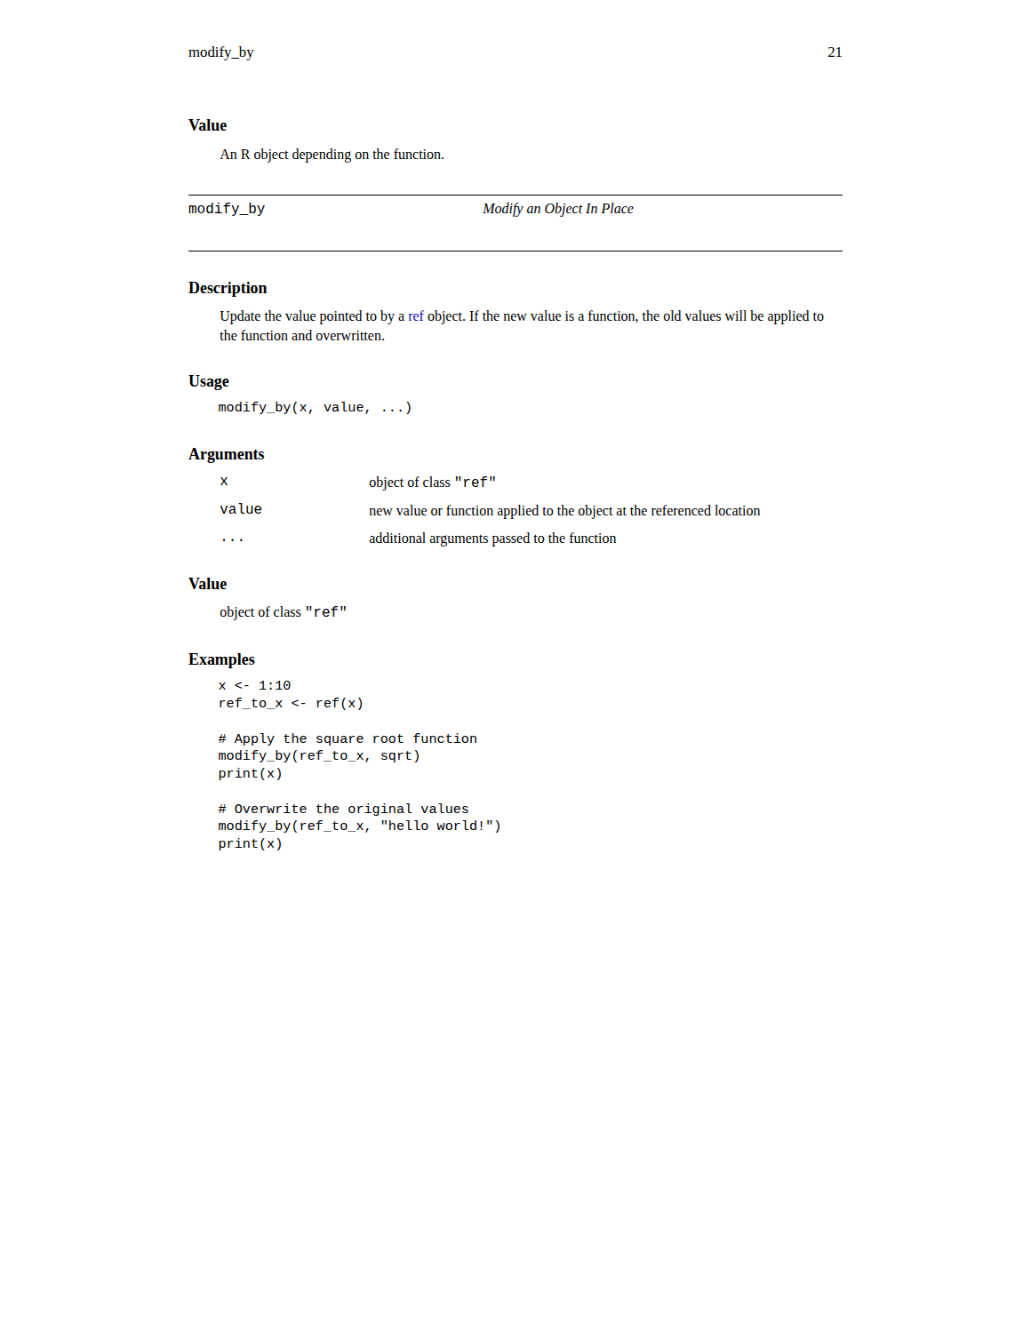modify_by 21
Value
An R object depending on the function.
modify_by Modify an Object In Place
Description
Update the value pointed to by a ref object. If the new value is a function, the old values will be applied to the function and overwritten.
Usage
modify_by(x, value, ...)
Arguments
x
object of class "ref"
value
new value or function applied to the object at the referenced location
...
additional arguments passed to the function
Value
object of class "ref"
Examples
x <- 1:10
ref_to_x <- ref(x)

# Apply the square root function
modify_by(ref_to_x, sqrt)
print(x)

# Overwrite the original values
modify_by(ref_to_x, "hello world!")
print(x)